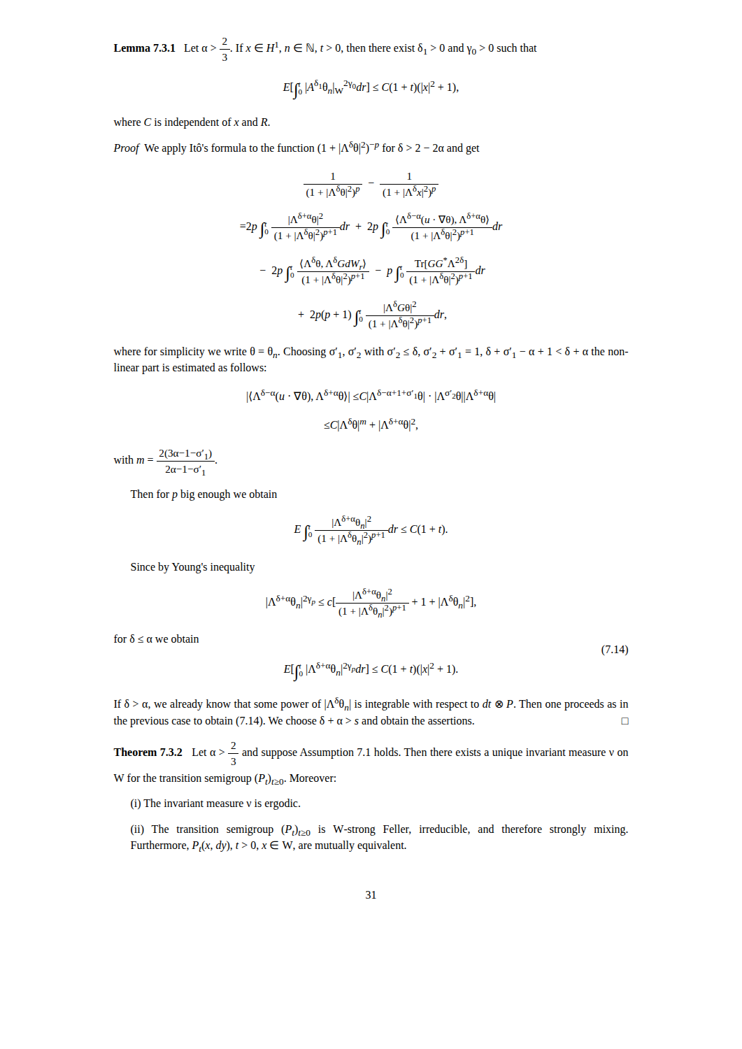Lemma 7.3.1 Let α > 23. If x ∈ H1, n ∈ ℕ, t > 0, then there exist δ1 > 0 and γ0 > 0 such that
E[∫t 0 |Aδ1θn|W2γ0dr] ≤ C(1 + t)(|x|2 + 1),
where C is independent of x and R.
Proof We apply Itô's formula to the function (1 + |Λδθ|2)−p for δ > 2 − 2α and get
1(1 + |Λδθ|2)p − 1(1 + |Λδx|2)p
=2p ∫t 0 |Λδ+αθ|2(1 + |Λδθ|2)p+1 dr + 2p ∫t 0 ⟨Λδ−α(u · ∇θ), Λδ+αθ⟩(1 + |Λδθ|2)p+1 dr
− 2p ∫t 0 ⟨Λδθ, ΛδGdWr⟩(1 + |Λδθ|2)p+1 − p ∫t 0 Tr[GG*Λ2δ](1 + |Λδθ|2)p+1 dr
+ 2p(p + 1) ∫t 0 |ΛδGθ|2(1 + |Λδθ|2)p+1 dr,
where for simplicity we write θ = θn. Choosing σ′1, σ′2 with σ′2 ≤ δ, σ′2 + σ′1 = 1, δ + σ′1 − α + 1 < δ + α the non-linear part is estimated as follows:
|⟨Λδ−α(u · ∇θ), Λδ+αθ⟩| ≤C|Λδ−α+1+σ′1θ| · |Λσ′2θ||Λδ+αθ|
≤C|Λδθ|m + |Λδ+αθ|2,
with m = 2(3α−1−σ′1) 2α−1−σ′1.
Then for p big enough we obtain
E ∫t 0 |Λδ+αθn|2(1 + |Λδθn|2)p+1 dr ≤ C(1 + t).
Since by Young's inequality
|Λδ+αθn|2γp ≤ c[|Λδ+αθn|2(1 + |Λδθn|2)p+1 + 1 + |Λδθn|2],
for δ ≤ α we obtain
E[∫t 0 |Λδ+αθn|2γpdr] ≤ C(1 + t)(|x|2 + 1). (7.14)
If δ > α, we already know that some power of |Λδθn| is integrable with respect to dt ⊗ P. Then one proceeds as in the previous case to obtain (7.14). We choose δ + α > s and obtain the assertions.□
Theorem 7.3.2 Let α > 23 and suppose Assumption 7.1 holds. Then there exists a unique invariant measure ν on W for the transition semigroup (Pt)t≥0. Moreover:
(i) The invariant measure ν is ergodic.
(ii) The transition semigroup (Pt)t≥0 is W-strong Feller, irreducible, and therefore strongly mixing. Furthermore, Pt(x, dy), t > 0, x ∈ W, are mutually equivalent.
31